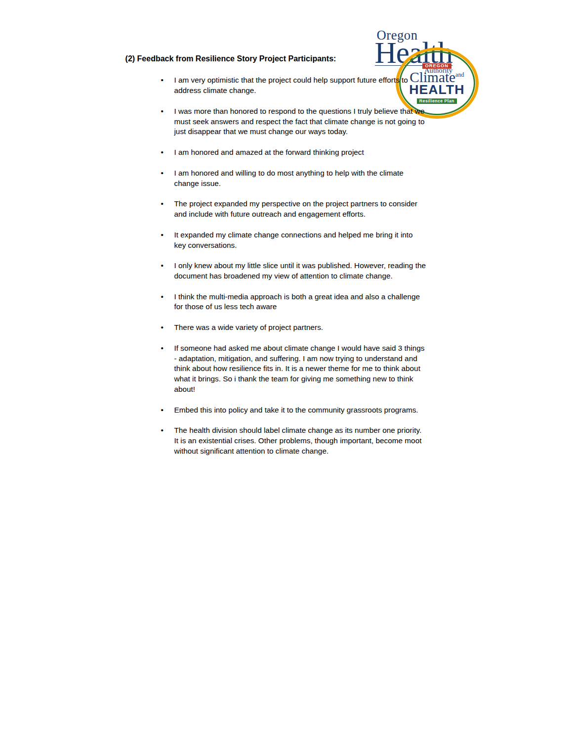Oregon Health Authority
OREGON Climateand HEALTH Resilience Plan
(2) Feedback from Resilience Story Project Participants:
I am very optimistic that the project could help support future efforts to address climate change.
I was more than honored to respond to the questions I truly believe that we must seek answers and respect the fact that climate change is not going to just disappear that we must change our ways today.
I am honored and amazed at the forward thinking project
I am honored and willing to do most anything to help with the climate change issue.
The project expanded my perspective on the project partners to consider and include with future outreach and engagement efforts.
It expanded my climate change connections and helped me bring it into key conversations.
I only knew about my little slice until it was published. However, reading the document has broadened my view of attention to climate change.
I think the multi-media approach is both a great idea and also a challenge for those of us less tech aware
There was a wide variety of project partners.
If someone had asked me about climate change I would have said 3 things - adaptation, mitigation, and suffering. I am now trying to understand and think about how resilience fits in. It is a newer theme for me to think about what it brings. So i thank the team for giving me something new to think about!
Embed this into policy and take it to the community grassroots programs.
The health division should label climate change as its number one priority. It is an existential crises. Other problems, though important, become moot without significant attention to climate change.